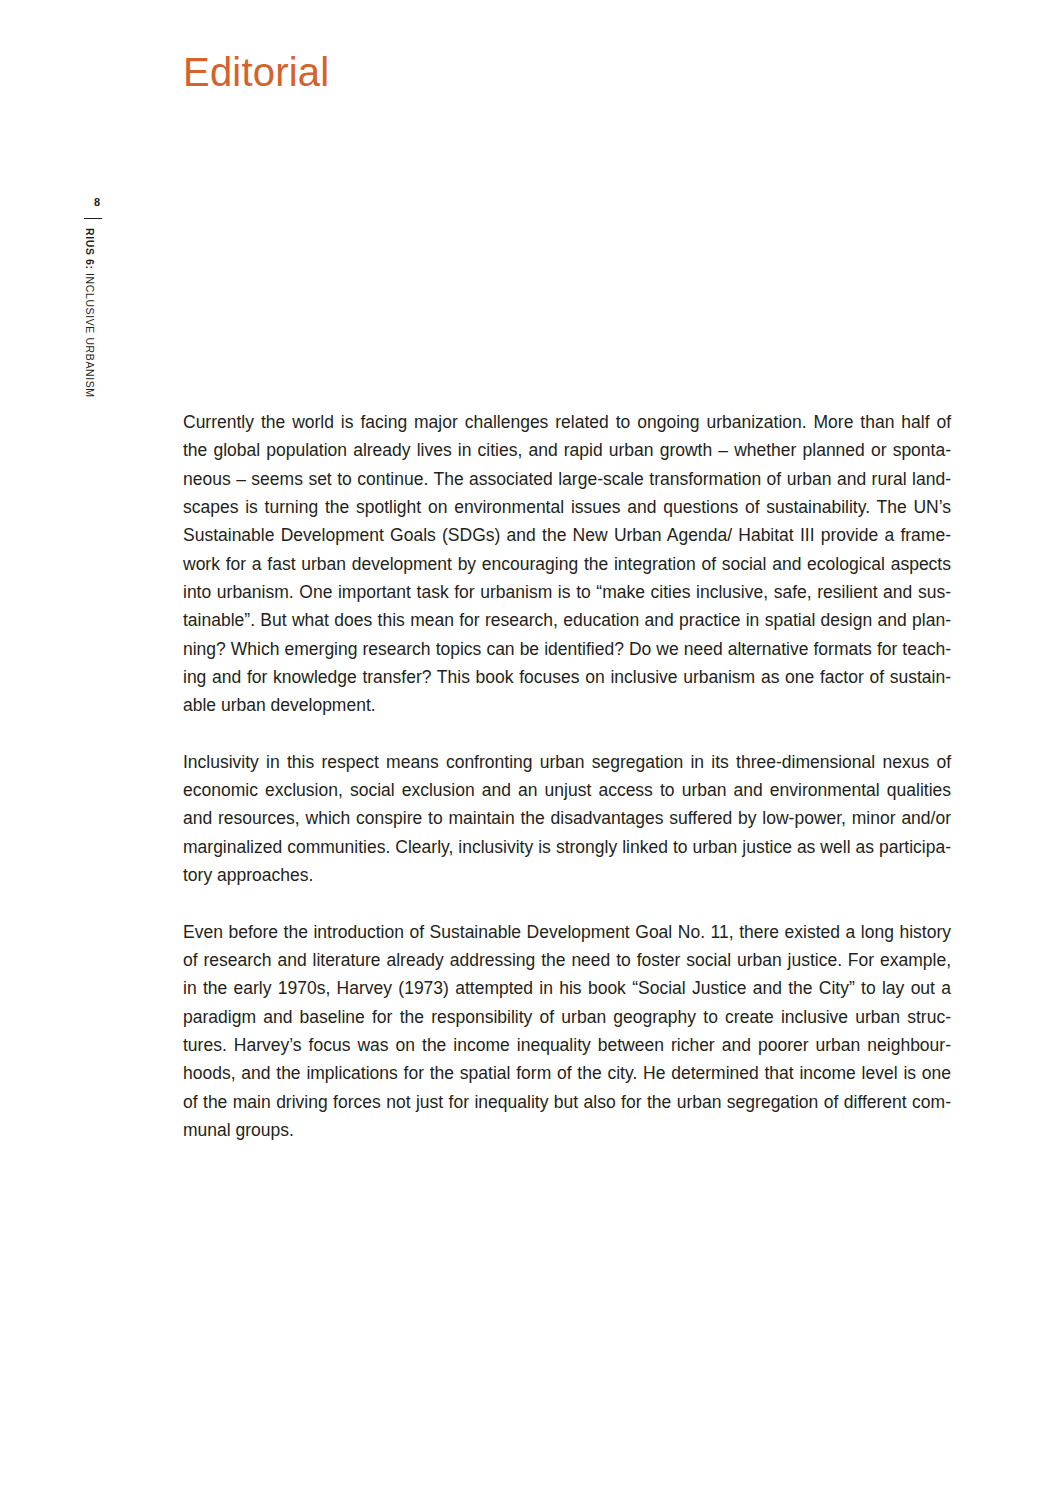Editorial
8
RIUS 6: INCLUSIVE URBANISM
Currently the world is facing major challenges related to ongoing urbanization. More than half of the global population already lives in cities, and rapid urban growth – whether planned or spontaneous – seems set to continue. The associated large-scale transformation of urban and rural landscapes is turning the spotlight on environmental issues and questions of sustainability. The UN’s Sustainable Development Goals (SDGs) and the New Urban Agenda/ Habitat III provide a framework for a fast urban development by encouraging the integration of social and ecological aspects into urbanism. One important task for urbanism is to “make cities inclusive, safe, resilient and sustainable”. But what does this mean for research, education and practice in spatial design and planning? Which emerging research topics can be identified? Do we need alternative formats for teaching and for knowledge transfer? This book focuses on inclusive urbanism as one factor of sustainable urban development.
Inclusivity in this respect means confronting urban segregation in its three-dimensional nexus of economic exclusion, social exclusion and an unjust access to urban and environmental qualities and resources, which conspire to maintain the disadvantages suffered by low-power, minor and/or marginalized communities. Clearly, inclusivity is strongly linked to urban justice as well as participatory approaches.
Even before the introduction of Sustainable Development Goal No. 11, there existed a long history of research and literature already addressing the need to foster social urban justice. For example, in the early 1970s, Harvey (1973) attempted in his book “Social Justice and the City” to lay out a paradigm and baseline for the responsibility of urban geography to create inclusive urban structures. Harvey’s focus was on the income inequality between richer and poorer urban neighbourhoods, and the implications for the spatial form of the city. He determined that income level is one of the main driving forces not just for inequality but also for the urban segregation of different communal groups.